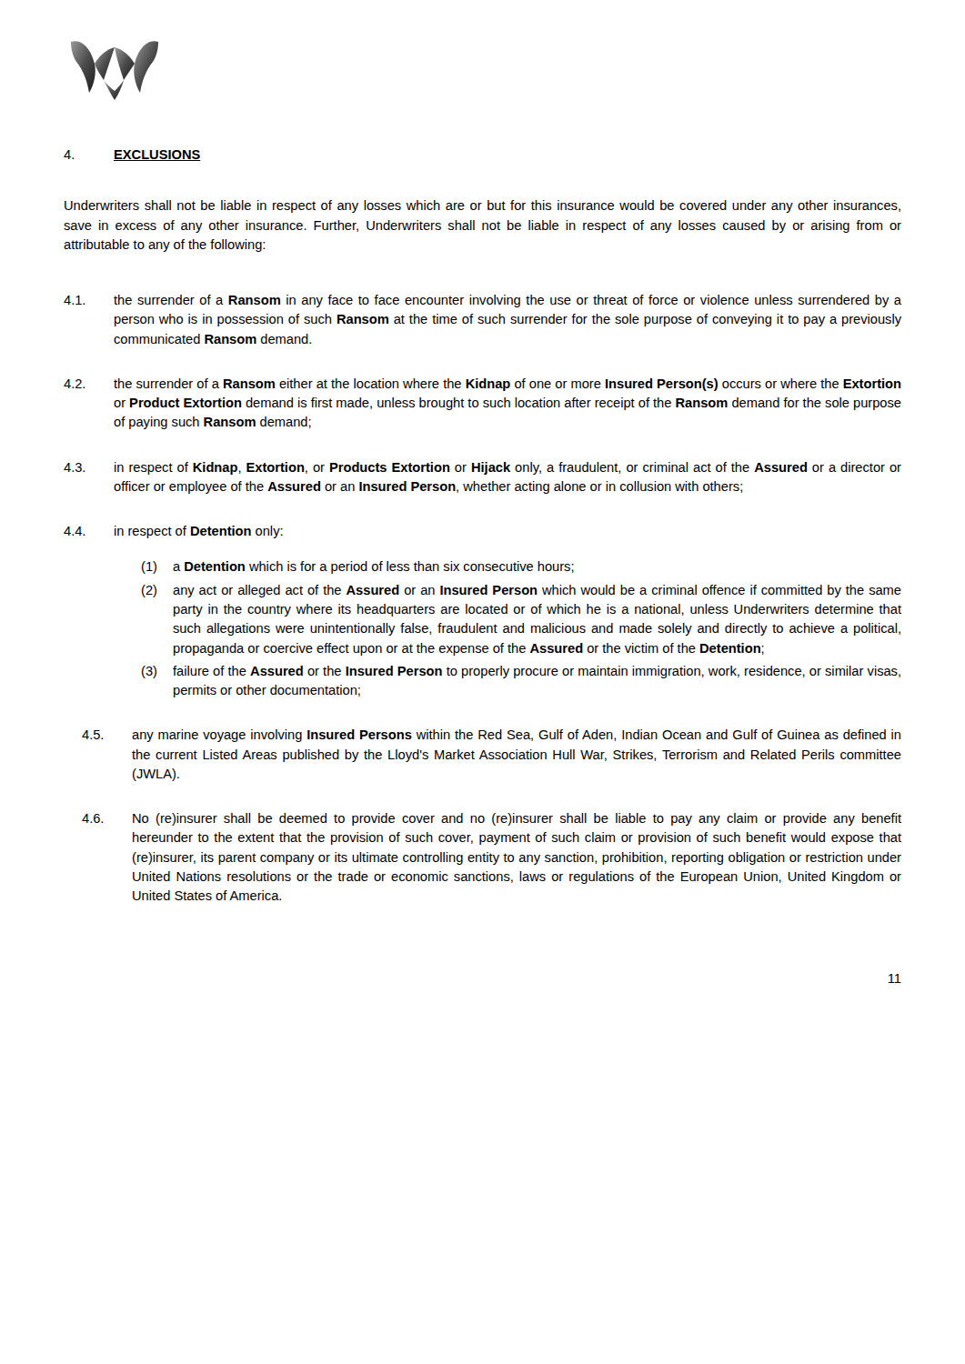4. EXCLUSIONS
Underwriters shall not be liable in respect of any losses which are or but for this insurance would be covered under any other insurances, save in excess of any other insurance. Further, Underwriters shall not be liable in respect of any losses caused by or arising from or attributable to any of the following:
4.1. the surrender of a Ransom in any face to face encounter involving the use or threat of force or violence unless surrendered by a person who is in possession of such Ransom at the time of such surrender for the sole purpose of conveying it to pay a previously communicated Ransom demand.
4.2. the surrender of a Ransom either at the location where the Kidnap of one or more Insured Person(s) occurs or where the Extortion or Product Extortion demand is first made, unless brought to such location after receipt of the Ransom demand for the sole purpose of paying such Ransom demand;
4.3. in respect of Kidnap, Extortion, or Products Extortion or Hijack only, a fraudulent, or criminal act of the Assured or a director or officer or employee of the Assured or an Insured Person, whether acting alone or in collusion with others;
4.4. in respect of Detention only:
(1) a Detention which is for a period of less than six consecutive hours;
(2) any act or alleged act of the Assured or an Insured Person which would be a criminal offence if committed by the same party in the country where its headquarters are located or of which he is a national, unless Underwriters determine that such allegations were unintentionally false, fraudulent and malicious and made solely and directly to achieve a political, propaganda or coercive effect upon or at the expense of the Assured or the victim of the Detention;
(3) failure of the Assured or the Insured Person to properly procure or maintain immigration, work, residence, or similar visas, permits or other documentation;
4.5. any marine voyage involving Insured Persons within the Red Sea, Gulf of Aden, Indian Ocean and Gulf of Guinea as defined in the current Listed Areas published by the Lloyd's Market Association Hull War, Strikes, Terrorism and Related Perils committee (JWLA).
4.6. No (re)insurer shall be deemed to provide cover and no (re)insurer shall be liable to pay any claim or provide any benefit hereunder to the extent that the provision of such cover, payment of such claim or provision of such benefit would expose that (re)insurer, its parent company or its ultimate controlling entity to any sanction, prohibition, reporting obligation or restriction under United Nations resolutions or the trade or economic sanctions, laws or regulations of the European Union, United Kingdom or United States of America.
11